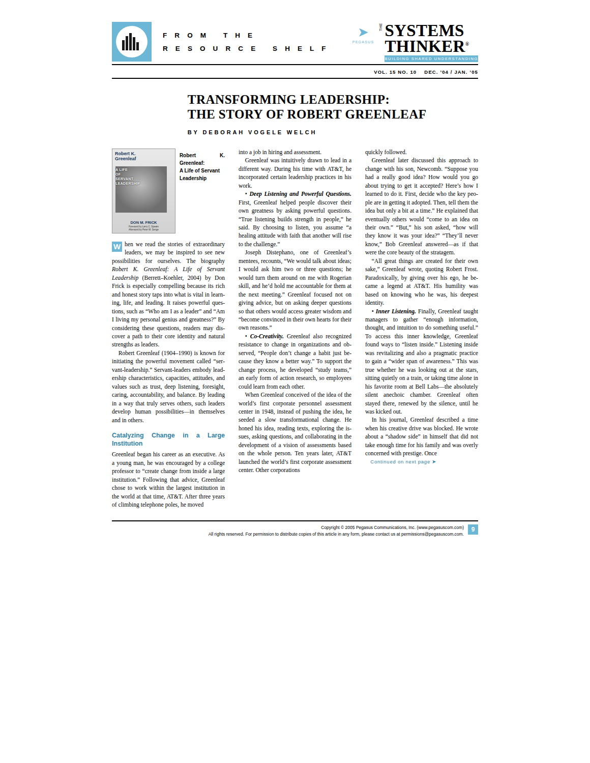F R O M T H E
R E S O U R C E S H E L F
➤
PEGASUS
THE
SYSTEMS
THINKER®
BUILDING SHARED UNDERSTANDING
VOL. 15 NO. 10 DEC. ’04 / JAN. ’05
TRANSFORMING LEADERSHIP:
THE STORY OF ROBERT GREENLEAF
BY DEBORAH VOGELE WELCH
Robert K.
Greenleaf
A LIFE
OF
SERVANT
LEADERSHIP
DON M. FRICK
Foreword by Larry C. Spears
Afterword by Peter M. Senge
Robert K. Greenleaf:
A Life of Servant
Leadership
When we read the stories of extraordinary leaders, we may be inspired to see new possibilities for ourselves. The biography Robert K. Greenleaf: A Life of Servant Leadership (Berrett–Koehler, 2004) by Don Frick is especially compelling because its rich and honest story taps into what is vital in learning, life, and leading. It raises powerful questions, such as “Who am I as a leader” and “Am I living my personal genius and greatness?” By considering these questions, readers may discover a path to their core identity and natural strengths as leaders.
Robert Greenleaf (1904–1990) is known for initiating the powerful movement called “servant-leadership.” Servant-leaders embody leadership characteristics, capacities, attitudes, and values such as trust, deep listening, foresight, caring, accountability, and balance. By leading in a way that truly serves others, such leaders develop human possibilities—in themselves and in others.
Catalyzing Change in a Large Institution
Greenleaf began his career as an executive. As a young man, he was encouraged by a college professor to “create change from inside a large institution.” Following that advice, Greenleaf chose to work within the largest institution in the world at that time, AT&T. After three years of climbing telephone poles, he moved
into a job in hiring and assessment.
Greenleaf was intuitively drawn to lead in a different way. During his time with AT&T, he incorporated certain leadership practices in his work.
• Deep Listening and Powerful Questions. First, Greenleaf helped people discover their own greatness by asking powerful questions. “True listening builds strength in people,” he said. By choosing to listen, you assume “a healing attitude with faith that another will rise to the challenge.”
Joseph Distephano, one of Greenleaf’s mentees, recounts, “We would talk about ideas; I would ask him two or three questions; he would turn them around on me with Rogerian skill, and he’d hold me accountable for them at the next meeting.” Greenleaf focused not on giving advice, but on asking deeper questions so that others would access greater wisdom and “become convinced in their own hearts for their own reasons.”
• Co-Creativity. Greenleaf also recognized resistance to change in organizations and observed, “People don’t change a habit just because they know a better way.” To support the change process, he developed “study teams,” an early form of action research, so employees could learn from each other.
When Greenleaf conceived of the idea of the world’s first corporate personnel assessment center in 1948, instead of pushing the idea, he seeded a slow transformational change. He honed his idea, reading texts, exploring the issues, asking questions, and collaborating in the development of a vision of assessments based on the whole person. Ten years later, AT&T launched the world’s first corporate assessment center. Other corporations
quickly followed.
Greenleaf later discussed this approach to change with his son, Newcomb. “Suppose you had a really good idea? How would you go about trying to get it accepted? Here’s how I learned to do it. First, decide who the key people are in getting it adopted. Then, tell them the idea but only a bit at a time.” He explained that eventually others would “come to an idea on their own.” “But,” his son asked, “how will they know it was your idea?” “They’ll never know,” Bob Greenleaf answered—as if that were the core beauty of the stratagem.
“All great things are created for their own sake,” Greenleaf wrote, quoting Robert Frost. Paradoxically, by giving over his ego, he became a legend at AT&T. His humility was based on knowing who he was, his deepest identity.
• Inner Listening. Finally, Greenleaf taught managers to gather “enough information, thought, and intuition to do something useful.” To access this inner knowledge, Greenleaf found ways to “listen inside.” Listening inside was revitalizing and also a pragmatic practice to gain a “wider span of awareness.” This was true whether he was looking out at the stars, sitting quietly on a train, or taking time alone in his favorite room at Bell Labs—the absolutely silent anechoic chamber. Greenleaf often stayed there, renewed by the silence, until he was kicked out.
In his journal, Greenleaf described a time when his creative drive was blocked. He wrote about a “shadow side” in himself that did not take enough time for his family and was overly concerned with prestige. Once
Continued on next page ➤
Copyright © 2005 Pegasus Communications, Inc. (www.pegasuscom.com)
All rights reserved. For permission to distribute copies of this article in any form, please contact us at permissions@pegasuscom.com.
9